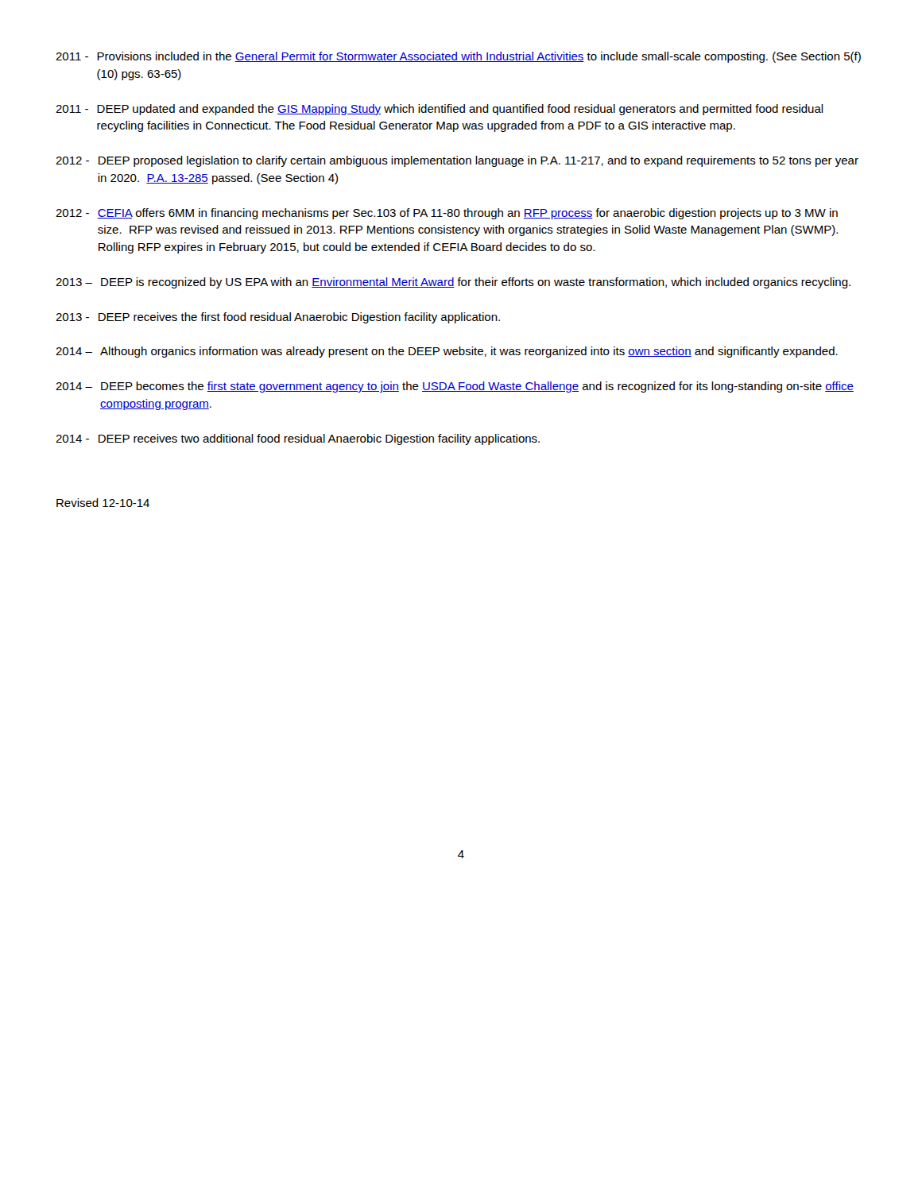2011 -
Provisions included in the General Permit for Stormwater Associated with Industrial Activities to include small-scale composting. (See Section 5(f)(10) pgs. 63-65)
2011 -
DEEP updated and expanded the GIS Mapping Study which identified and quantified food residual generators and permitted food residual recycling facilities in Connecticut. The Food Residual Generator Map was upgraded from a PDF to a GIS interactive map.
2012 -
DEEP proposed legislation to clarify certain ambiguous implementation language in P.A. 11-217, and to expand requirements to 52 tons per year in 2020. P.A. 13-285 passed. (See Section 4)
2012 -
CEFIA offers 6MM in financing mechanisms per Sec.103 of PA 11-80 through an RFP process for anaerobic digestion projects up to 3 MW in size. RFP was revised and reissued in 2013. RFP Mentions consistency with organics strategies in Solid Waste Management Plan (SWMP). Rolling RFP expires in February 2015, but could be extended if CEFIA Board decides to do so.
2013 –
DEEP is recognized by US EPA with an Environmental Merit Award for their efforts on waste transformation, which included organics recycling.
2013 -
DEEP receives the first food residual Anaerobic Digestion facility application.
2014 –
Although organics information was already present on the DEEP website, it was reorganized into its own section and significantly expanded.
2014 –
DEEP becomes the first state government agency to join the USDA Food Waste Challenge and is recognized for its long-standing on-site office composting program.
2014 -
DEEP receives two additional food residual Anaerobic Digestion facility applications.
Revised 12-10-14
4